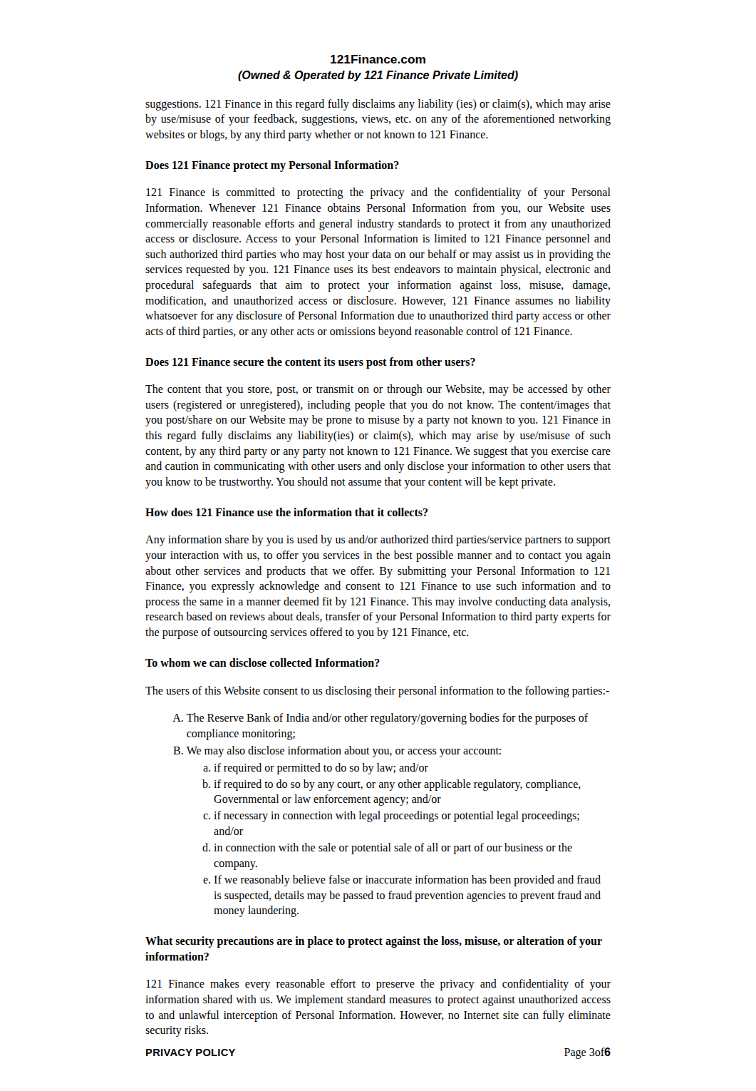121Finance.com
(Owned & Operated by 121 Finance Private Limited)
suggestions. 121 Finance in this regard fully disclaims any liability (ies) or claim(s), which may arise by use/misuse of your feedback, suggestions, views, etc. on any of the aforementioned networking websites or blogs, by any third party whether or not known to 121 Finance.
Does 121 Finance protect my Personal Information?
121 Finance is committed to protecting the privacy and the confidentiality of your Personal Information. Whenever 121 Finance obtains Personal Information from you, our Website uses commercially reasonable efforts and general industry standards to protect it from any unauthorized access or disclosure. Access to your Personal Information is limited to 121 Finance personnel and such authorized third parties who may host your data on our behalf or may assist us in providing the services requested by you. 121 Finance uses its best endeavors to maintain physical, electronic and procedural safeguards that aim to protect your information against loss, misuse, damage, modification, and unauthorized access or disclosure. However, 121 Finance assumes no liability whatsoever for any disclosure of Personal Information due to unauthorized third party access or other acts of third parties, or any other acts or omissions beyond reasonable control of 121 Finance.
Does 121 Finance secure the content its users post from other users?
The content that you store, post, or transmit on or through our Website, may be accessed by other users (registered or unregistered), including people that you do not know. The content/images that you post/share on our Website may be prone to misuse by a party not known to you. 121 Finance in this regard fully disclaims any liability(ies) or claim(s), which may arise by use/misuse of such content, by any third party or any party not known to 121 Finance. We suggest that you exercise care and caution in communicating with other users and only disclose your information to other users that you know to be trustworthy. You should not assume that your content will be kept private.
How does 121 Finance use the information that it collects?
Any information share by you is used by us and/or authorized third parties/service partners to support your interaction with us, to offer you services in the best possible manner and to contact you again about other services and products that we offer. By submitting your Personal Information to 121 Finance, you expressly acknowledge and consent to 121 Finance to use such information and to process the same in a manner deemed fit by 121 Finance. This may involve conducting data analysis, research based on reviews about deals, transfer of your Personal Information to third party experts for the purpose of outsourcing services offered to you by 121 Finance, etc.
To whom we can disclose collected Information?
The users of this Website consent to us disclosing their personal information to the following parties:-
The Reserve Bank of India and/or other regulatory/governing bodies for the purposes of compliance monitoring;
We may also disclose information about you, or access your account:
if required or permitted to do so by law; and/or
if required to do so by any court, or any other applicable regulatory, compliance, Governmental or law enforcement agency; and/or
if necessary in connection with legal proceedings or potential legal proceedings; and/or
in connection with the sale or potential sale of all or part of our business or the company.
If we reasonably believe false or inaccurate information has been provided and fraud is suspected, details may be passed to fraud prevention agencies to prevent fraud and money laundering.
What security precautions are in place to protect against the loss, misuse, or alteration of your information?
121 Finance makes every reasonable effort to preserve the privacy and confidentiality of your information shared with us. We implement standard measures to protect against unauthorized access to and unlawful interception of Personal Information. However, no Internet site can fully eliminate security risks.
PRIVACY POLICY
Page 3of6